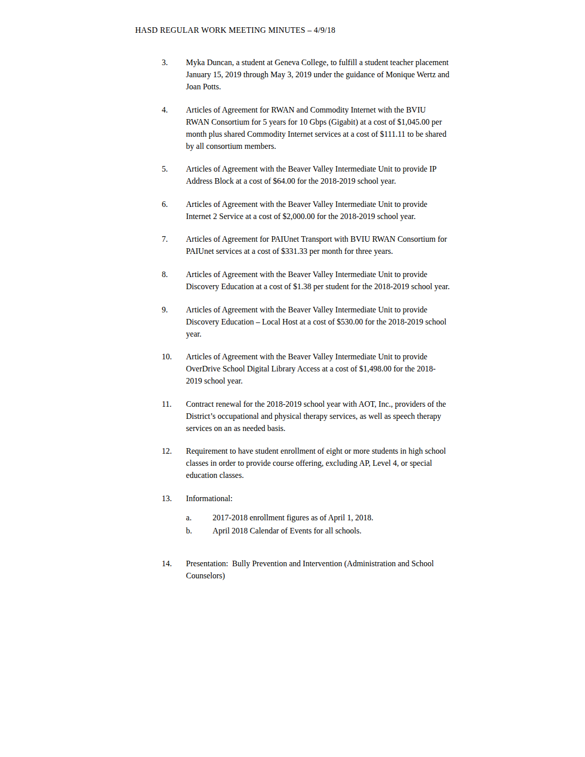HASD REGULAR WORK MEETING MINUTES – 4/9/18
3. Myka Duncan, a student at Geneva College, to fulfill a student teacher placement January 15, 2019 through May 3, 2019 under the guidance of Monique Wertz and Joan Potts.
4. Articles of Agreement for RWAN and Commodity Internet with the BVIU RWAN Consortium for 5 years for 10 Gbps (Gigabit) at a cost of $1,045.00 per month plus shared Commodity Internet services at a cost of $111.11 to be shared by all consortium members.
5. Articles of Agreement with the Beaver Valley Intermediate Unit to provide IP Address Block at a cost of $64.00 for the 2018-2019 school year.
6. Articles of Agreement with the Beaver Valley Intermediate Unit to provide Internet 2 Service at a cost of $2,000.00 for the 2018-2019 school year.
7. Articles of Agreement for PAIUnet Transport with BVIU RWAN Consortium for PAIUnet services at a cost of $331.33 per month for three years.
8. Articles of Agreement with the Beaver Valley Intermediate Unit to provide Discovery Education at a cost of $1.38 per student for the 2018-2019 school year.
9. Articles of Agreement with the Beaver Valley Intermediate Unit to provide Discovery Education – Local Host at a cost of $530.00 for the 2018-2019 school year.
10. Articles of Agreement with the Beaver Valley Intermediate Unit to provide OverDrive School Digital Library Access at a cost of $1,498.00 for the 2018-2019 school year.
11. Contract renewal for the 2018-2019 school year with AOT, Inc., providers of the District’s occupational and physical therapy services, as well as speech therapy services on an as needed basis.
12. Requirement to have student enrollment of eight or more students in high school classes in order to provide course offering, excluding AP, Level 4, or special education classes.
13. Informational:
a. 2017-2018 enrollment figures as of April 1, 2018.
b. April 2018 Calendar of Events for all schools.
14. Presentation: Bully Prevention and Intervention (Administration and School Counselors)